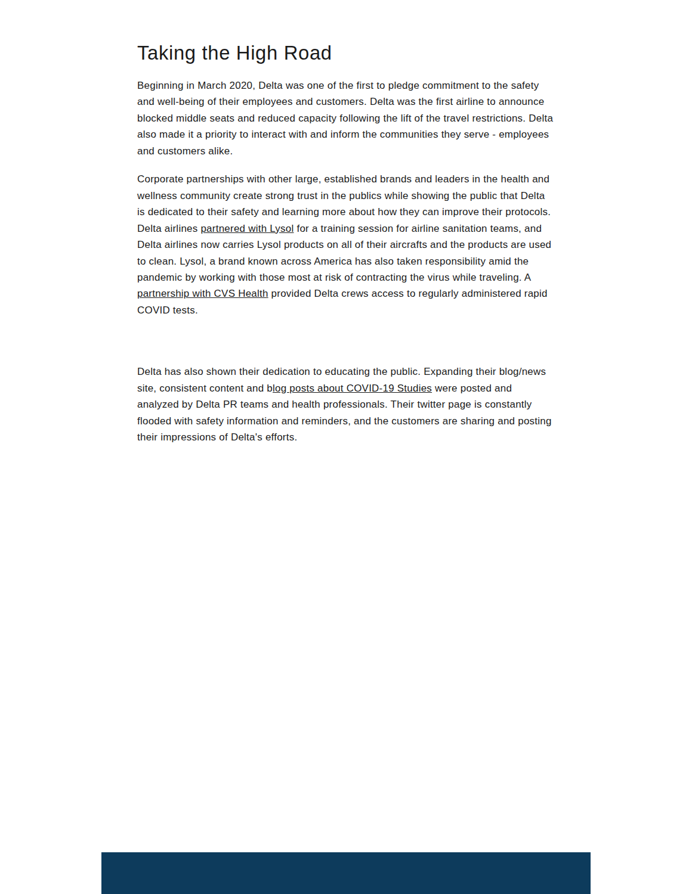Taking the High Road
Beginning in March 2020, Delta was one of the first to pledge commitment to the safety and well-being of their employees and customers. Delta was the first airline to announce blocked middle seats and reduced capacity following the lift of the travel restrictions. Delta also made it a priority to interact with and inform the communities they serve - employees and customers alike.
Corporate partnerships with other large, established brands and leaders in the health and wellness community create strong trust in the publics while showing the public that Delta is dedicated to their safety and learning more about how they can improve their protocols. Delta airlines partnered with Lysol for a training session for airline sanitation teams, and Delta airlines now carries Lysol products on all of their aircrafts and the products are used to clean. Lysol, a brand known across America has also taken responsibility amid the pandemic by working with those most at risk of contracting the virus while traveling. A partnership with CVS Health provided Delta crews access to regularly administered rapid COVID tests.
Delta has also shown their dedication to educating the public. Expanding their blog/news site, consistent content and blog posts about COVID-19 Studies were posted and analyzed by Delta PR teams and health professionals. Their twitter page is constantly flooded with safety information and reminders, and the customers are sharing and posting their impressions of Delta's efforts.